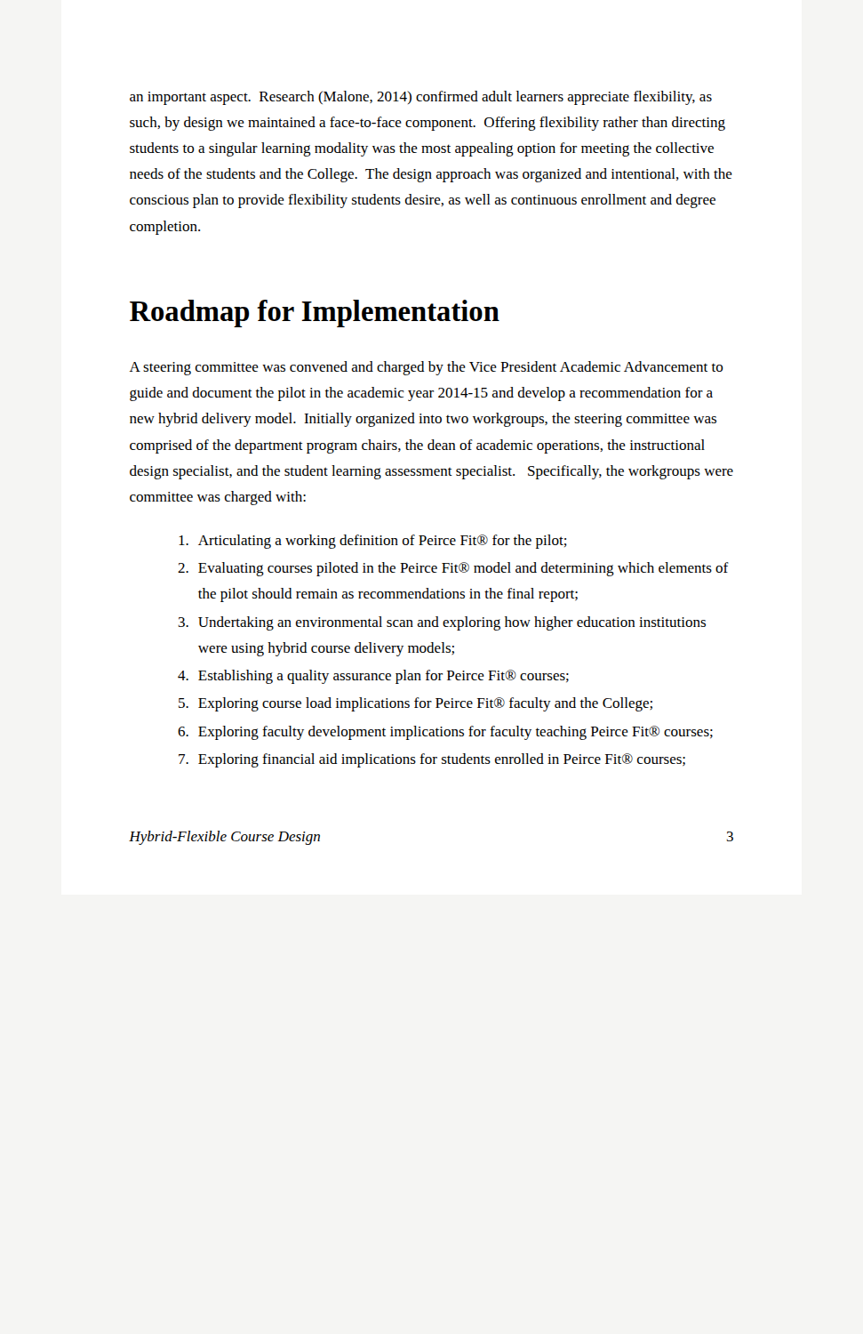an important aspect. Research (Malone, 2014) confirmed adult learners appreciate flexibility, as such, by design we maintained a face-to-face component. Offering flexibility rather than directing students to a singular learning modality was the most appealing option for meeting the collective needs of the students and the College. The design approach was organized and intentional, with the conscious plan to provide flexibility students desire, as well as continuous enrollment and degree completion.
Roadmap for Implementation
A steering committee was convened and charged by the Vice President Academic Advancement to guide and document the pilot in the academic year 2014-15 and develop a recommendation for a new hybrid delivery model. Initially organized into two workgroups, the steering committee was comprised of the department program chairs, the dean of academic operations, the instructional design specialist, and the student learning assessment specialist. Specifically, the workgroups were committee was charged with:
Articulating a working definition of Peirce Fit® for the pilot;
Evaluating courses piloted in the Peirce Fit® model and determining which elements of the pilot should remain as recommendations in the final report;
Undertaking an environmental scan and exploring how higher education institutions were using hybrid course delivery models;
Establishing a quality assurance plan for Peirce Fit® courses;
Exploring course load implications for Peirce Fit® faculty and the College;
Exploring faculty development implications for faculty teaching Peirce Fit® courses;
Exploring financial aid implications for students enrolled in Peirce Fit® courses;
Hybrid-Flexible Course Design 3